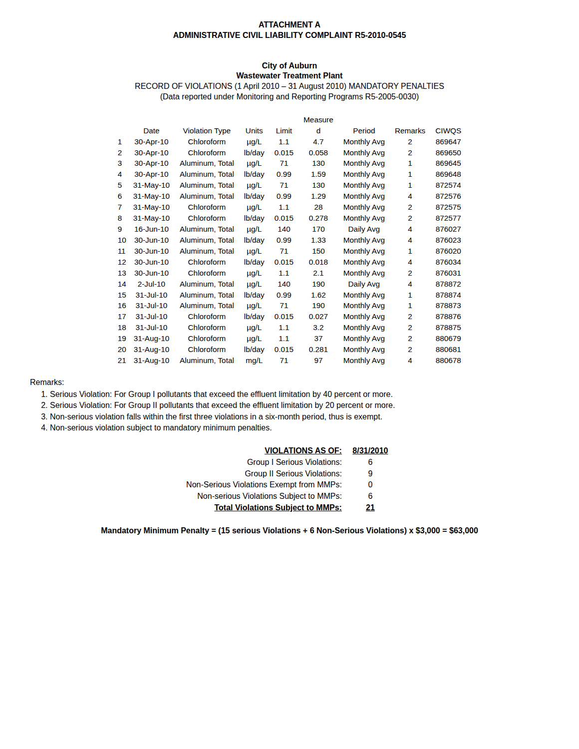ATTACHMENT A
ADMINISTRATIVE CIVIL LIABILITY COMPLAINT R5-2010-0545
City of Auburn
Wastewater Treatment Plant
RECORD OF VIOLATIONS (1 April 2010 – 31 August 2010) MANDATORY PENALTIES
(Data reported under Monitoring and Reporting Programs R5-2005-0030)
| | | | | | Measure | | | |
| --- | --- | --- | --- | --- | --- | --- | --- | --- |
| | Date | Violation Type | Units | Limit | d | Period | Remarks | CIWQS |
| 1 | 30-Apr-10 | Chloroform | µg/L | 1.1 | 4.7 | Monthly Avg | 2 | 869647 |
| 2 | 30-Apr-10 | Chloroform | lb/day | 0.015 | 0.058 | Monthly Avg | 2 | 869650 |
| 3 | 30-Apr-10 | Aluminum, Total | µg/L | 71 | 130 | Monthly Avg | 1 | 869645 |
| 4 | 30-Apr-10 | Aluminum, Total | lb/day | 0.99 | 1.59 | Monthly Avg | 1 | 869648 |
| 5 | 31-May-10 | Aluminum, Total | µg/L | 71 | 130 | Monthly Avg | 1 | 872574 |
| 6 | 31-May-10 | Aluminum, Total | lb/day | 0.99 | 1.29 | Monthly Avg | 4 | 872576 |
| 7 | 31-May-10 | Chloroform | µg/L | 1.1 | 28 | Monthly Avg | 2 | 872575 |
| 8 | 31-May-10 | Chloroform | lb/day | 0.015 | 0.278 | Monthly Avg | 2 | 872577 |
| 9 | 16-Jun-10 | Aluminum, Total | µg/L | 140 | 170 | Daily Avg | 4 | 876027 |
| 10 | 30-Jun-10 | Aluminum, Total | lb/day | 0.99 | 1.33 | Monthly Avg | 4 | 876023 |
| 11 | 30-Jun-10 | Aluminum, Total | µg/L | 71 | 150 | Monthly Avg | 1 | 876020 |
| 12 | 30-Jun-10 | Chloroform | lb/day | 0.015 | 0.018 | Monthly Avg | 4 | 876034 |
| 13 | 30-Jun-10 | Chloroform | µg/L | 1.1 | 2.1 | Monthly Avg | 2 | 876031 |
| 14 | 2-Jul-10 | Aluminum, Total | µg/L | 140 | 190 | Daily Avg | 4 | 878872 |
| 15 | 31-Jul-10 | Aluminum, Total | lb/day | 0.99 | 1.62 | Monthly Avg | 1 | 878874 |
| 16 | 31-Jul-10 | Aluminum, Total | µg/L | 71 | 190 | Monthly Avg | 1 | 878873 |
| 17 | 31-Jul-10 | Chloroform | lb/day | 0.015 | 0.027 | Monthly Avg | 2 | 878876 |
| 18 | 31-Jul-10 | Chloroform | µg/L | 1.1 | 3.2 | Monthly Avg | 2 | 878875 |
| 19 | 31-Aug-10 | Chloroform | µg/L | 1.1 | 37 | Monthly Avg | 2 | 880679 |
| 20 | 31-Aug-10 | Chloroform | lb/day | 0.015 | 0.281 | Monthly Avg | 2 | 880681 |
| 21 | 31-Aug-10 | Aluminum, Total | mg/L | 71 | 97 | Monthly Avg | 4 | 880678 |
Remarks:
Serious Violation: For Group I pollutants that exceed the effluent limitation by 40 percent or more.
Serious Violation: For Group II pollutants that exceed the effluent limitation by 20 percent or more.
Non-serious violation falls within the first three violations in a six-month period, thus is exempt.
Non-serious violation subject to mandatory minimum penalties.
| VIOLATIONS AS OF: | 8/31/2010 |
| Group I Serious Violations: | 6 |
| Group II Serious Violations: | 9 |
| Non-Serious Violations Exempt from MMPs: | 0 |
| Non-serious Violations Subject to MMPs: | 6 |
| Total Violations Subject to MMPs: | 21 |
Mandatory Minimum Penalty = (15 serious Violations + 6 Non-Serious Violations) x $3,000 = $63,000